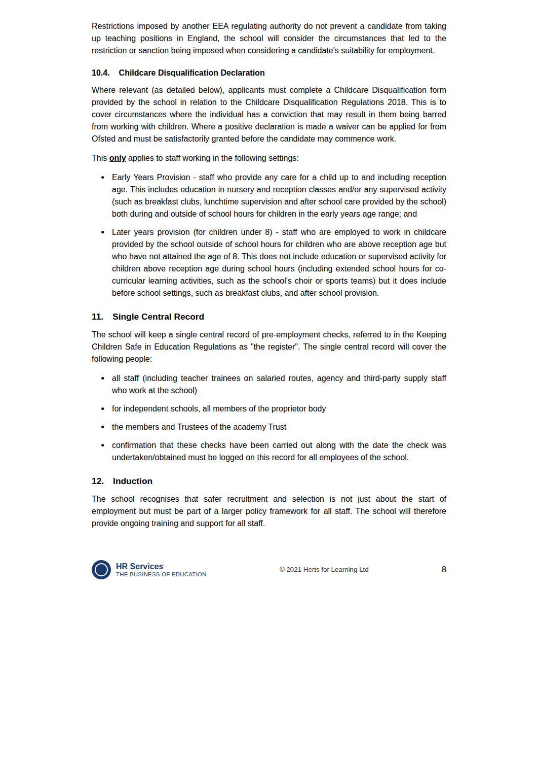Restrictions imposed by another EEA regulating authority do not prevent a candidate from taking up teaching positions in England, the school will consider the circumstances that led to the restriction or sanction being imposed when considering a candidate's suitability for employment.
10.4. Childcare Disqualification Declaration
Where relevant (as detailed below), applicants must complete a Childcare Disqualification form provided by the school in relation to the Childcare Disqualification Regulations 2018. This is to cover circumstances where the individual has a conviction that may result in them being barred from working with children. Where a positive declaration is made a waiver can be applied for from Ofsted and must be satisfactorily granted before the candidate may commence work.
This only applies to staff working in the following settings:
Early Years Provision - staff who provide any care for a child up to and including reception age. This includes education in nursery and reception classes and/or any supervised activity (such as breakfast clubs, lunchtime supervision and after school care provided by the school) both during and outside of school hours for children in the early years age range; and
Later years provision (for children under 8) - staff who are employed to work in childcare provided by the school outside of school hours for children who are above reception age but who have not attained the age of 8. This does not include education or supervised activity for children above reception age during school hours (including extended school hours for co-curricular learning activities, such as the school's choir or sports teams) but it does include before school settings, such as breakfast clubs, and after school provision.
11. Single Central Record
The school will keep a single central record of pre-employment checks, referred to in the Keeping Children Safe in Education Regulations as "the register". The single central record will cover the following people:
all staff (including teacher trainees on salaried routes, agency and third-party supply staff who work at the school)
for independent schools, all members of the proprietor body
the members and Trustees of the academy Trust
confirmation that these checks have been carried out along with the date the check was undertaken/obtained must be logged on this record for all employees of the school.
12. Induction
The school recognises that safer recruitment and selection is not just about the start of employment but must be part of a larger policy framework for all staff. The school will therefore provide ongoing training and support for all staff.
HR Services
THE BUSINESS OF EDUCATION
© 2021 Herts for Learning Ltd
8